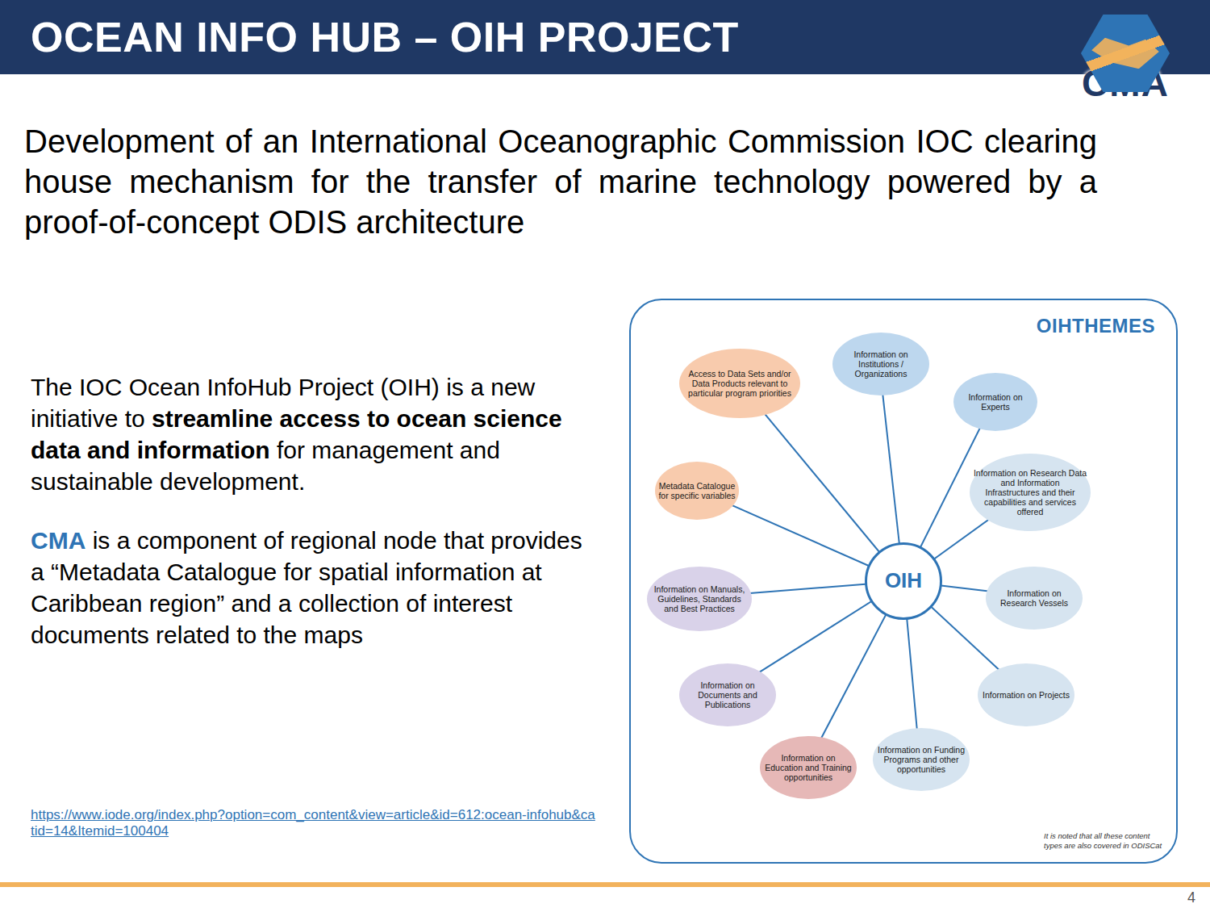OCEAN INFO HUB – OIH PROJECT
CMA
Development of an International Oceanographic Commission IOC clearing house mechanism for the transfer of marine technology powered by a proof-of-concept ODIS architecture
The IOC Ocean InfoHub Project (OIH) is a new initiative to streamline access to ocean science data and information for management and sustainable development.
CMA is a component of regional node that provides a “Metadata Catalogue for spatial information at Caribbean region” and a collection of interest documents related to the maps
https://www.iode.org/index.php?option=com_content&view=article&id=612:ocean-infohub&catid=14&Itemid=100404
OIHTHEMES
OIH
Information on Institutions / Organizations
Information on Experts
Access to Data Sets and/or Data Products relevant to particular program priorities
Information on Research Data and Information Infrastructures and their capabilities and services offered
Metadata Catalogue for specific variables
Information on Research Vessels
Information on Manuals, Guidelines, Standards and Best Practices
Information on Projects
Information on Documents and Publications
Information on Funding Programs and other opportunities
Information on Education and Training opportunities
It is noted that all these content types are also covered in ODISCat
4